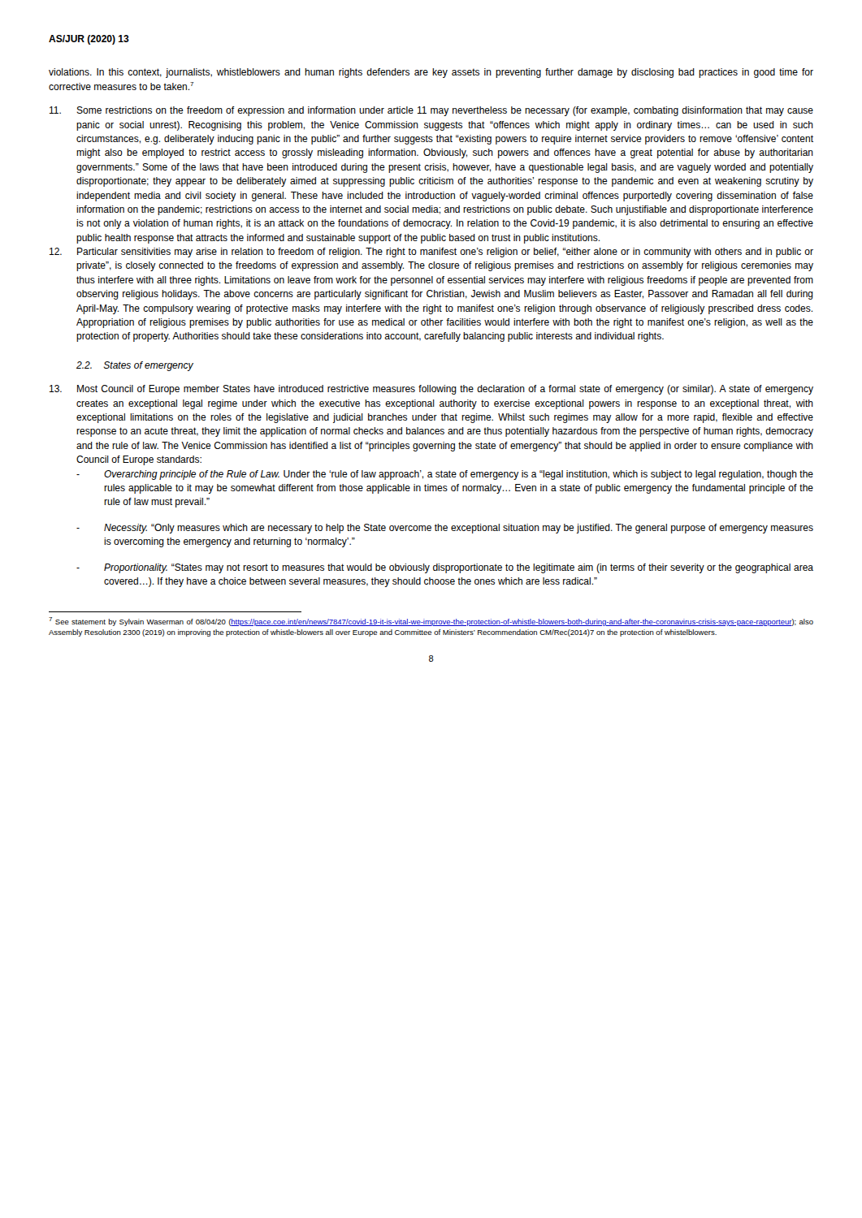AS/JUR (2020) 13
violations. In this context, journalists, whistleblowers and human rights defenders are key assets in preventing further damage by disclosing bad practices in good time for corrective measures to be taken.7
11.
Some restrictions on the freedom of expression and information under article 11 may nevertheless be necessary (for example, combating disinformation that may cause panic or social unrest). Recognising this problem, the Venice Commission suggests that “offences which might apply in ordinary times… can be used in such circumstances, e.g. deliberately inducing panic in the public” and further suggests that “existing powers to require internet service providers to remove ‘offensive’ content might also be employed to restrict access to grossly misleading information. Obviously, such powers and offences have a great potential for abuse by authoritarian governments.” Some of the laws that have been introduced during the present crisis, however, have a questionable legal basis, and are vaguely worded and potentially disproportionate; they appear to be deliberately aimed at suppressing public criticism of the authorities’ response to the pandemic and even at weakening scrutiny by independent media and civil society in general. These have included the introduction of vaguely-worded criminal offences purportedly covering dissemination of false information on the pandemic; restrictions on access to the internet and social media; and restrictions on public debate. Such unjustifiable and disproportionate interference is not only a violation of human rights, it is an attack on the foundations of democracy. In relation to the Covid-19 pandemic, it is also detrimental to ensuring an effective public health response that attracts the informed and sustainable support of the public based on trust in public institutions.
12.
Particular sensitivities may arise in relation to freedom of religion. The right to manifest one’s religion or belief, “either alone or in community with others and in public or private”, is closely connected to the freedoms of expression and assembly. The closure of religious premises and restrictions on assembly for religious ceremonies may thus interfere with all three rights. Limitations on leave from work for the personnel of essential services may interfere with religious freedoms if people are prevented from observing religious holidays. The above concerns are particularly significant for Christian, Jewish and Muslim believers as Easter, Passover and Ramadan all fell during April-May. The compulsory wearing of protective masks may interfere with the right to manifest one’s religion through observance of religiously prescribed dress codes. Appropriation of religious premises by public authorities for use as medical or other facilities would interfere with both the right to manifest one’s religion, as well as the protection of property. Authorities should take these considerations into account, carefully balancing public interests and individual rights.
2.2. States of emergency
13.
Most Council of Europe member States have introduced restrictive measures following the declaration of a formal state of emergency (or similar). A state of emergency creates an exceptional legal regime under which the executive has exceptional authority to exercise exceptional powers in response to an exceptional threat, with exceptional limitations on the roles of the legislative and judicial branches under that regime. Whilst such regimes may allow for a more rapid, flexible and effective response to an acute threat, they limit the application of normal checks and balances and are thus potentially hazardous from the perspective of human rights, democracy and the rule of law. The Venice Commission has identified a list of “principles governing the state of emergency” that should be applied in order to ensure compliance with Council of Europe standards:
Overarching principle of the Rule of Law. Under the ‘rule of law approach’, a state of emergency is a “legal institution, which is subject to legal regulation, though the rules applicable to it may be somewhat different from those applicable in times of normalcy… Even in a state of public emergency the fundamental principle of the rule of law must prevail.”
Necessity. “Only measures which are necessary to help the State overcome the exceptional situation may be justified. The general purpose of emergency measures is overcoming the emergency and returning to ‘normalcy’.”
Proportionality. “States may not resort to measures that would be obviously disproportionate to the legitimate aim (in terms of their severity or the geographical area covered…). If they have a choice between several measures, they should choose the ones which are less radical.”
7 See statement by Sylvain Waserman of 08/04/20 (https://pace.coe.int/en/news/7847/covid-19-it-is-vital-we-improve-the-protection-of-whistle-blowers-both-during-and-after-the-coronavirus-crisis-says-pace-rapporteur); also Assembly Resolution 2300 (2019) on improving the protection of whistle-blowers all over Europe and Committee of Ministers’ Recommendation CM/Rec(2014)7 on the protection of whistelblowers.
8